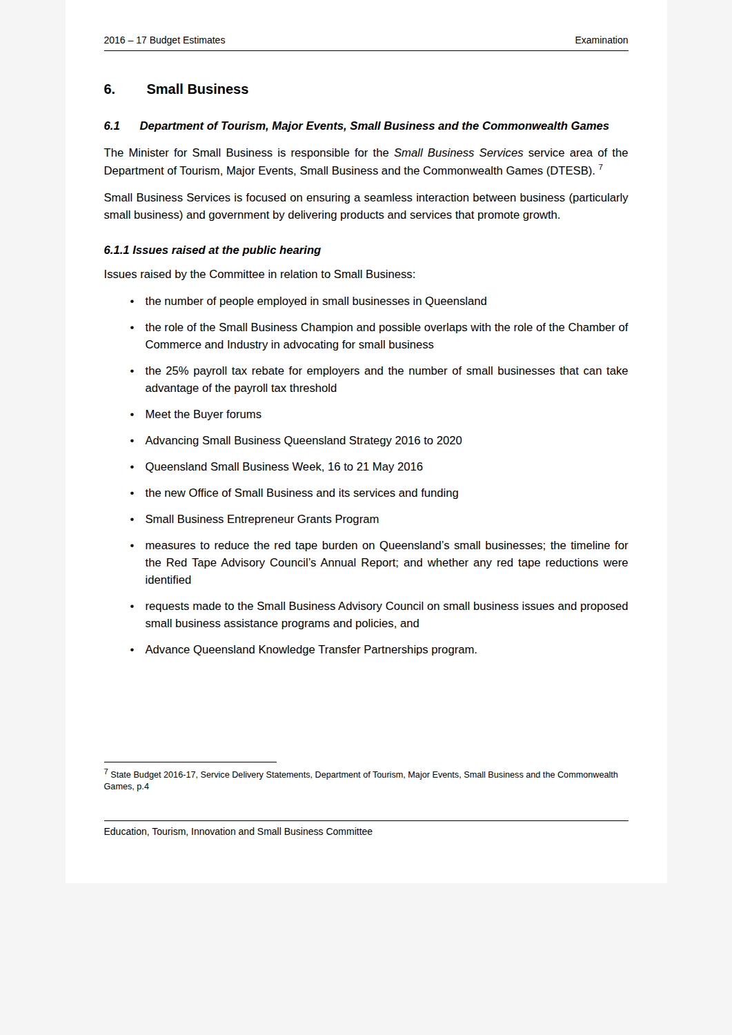2016 – 17 Budget Estimates Examination
6. Small Business
6.1 Department of Tourism, Major Events, Small Business and the Commonwealth Games
The Minister for Small Business is responsible for the Small Business Services service area of the Department of Tourism, Major Events, Small Business and the Commonwealth Games (DTESB). 7
Small Business Services is focused on ensuring a seamless interaction between business (particularly small business) and government by delivering products and services that promote growth.
6.1.1 Issues raised at the public hearing
Issues raised by the Committee in relation to Small Business:
the number of people employed in small businesses in Queensland
the role of the Small Business Champion and possible overlaps with the role of the Chamber of Commerce and Industry in advocating for small business
the 25% payroll tax rebate for employers and the number of small businesses that can take advantage of the payroll tax threshold
Meet the Buyer forums
Advancing Small Business Queensland Strategy 2016 to 2020
Queensland Small Business Week, 16 to 21 May 2016
the new Office of Small Business and its services and funding
Small Business Entrepreneur Grants Program
measures to reduce the red tape burden on Queensland’s small businesses; the timeline for the Red Tape Advisory Council’s Annual Report; and whether any red tape reductions were identified
requests made to the Small Business Advisory Council on small business issues and proposed small business assistance programs and policies, and
Advance Queensland Knowledge Transfer Partnerships program.
7 State Budget 2016-17, Service Delivery Statements, Department of Tourism, Major Events, Small Business and the Commonwealth Games, p.4
Education, Tourism, Innovation and Small Business Committee